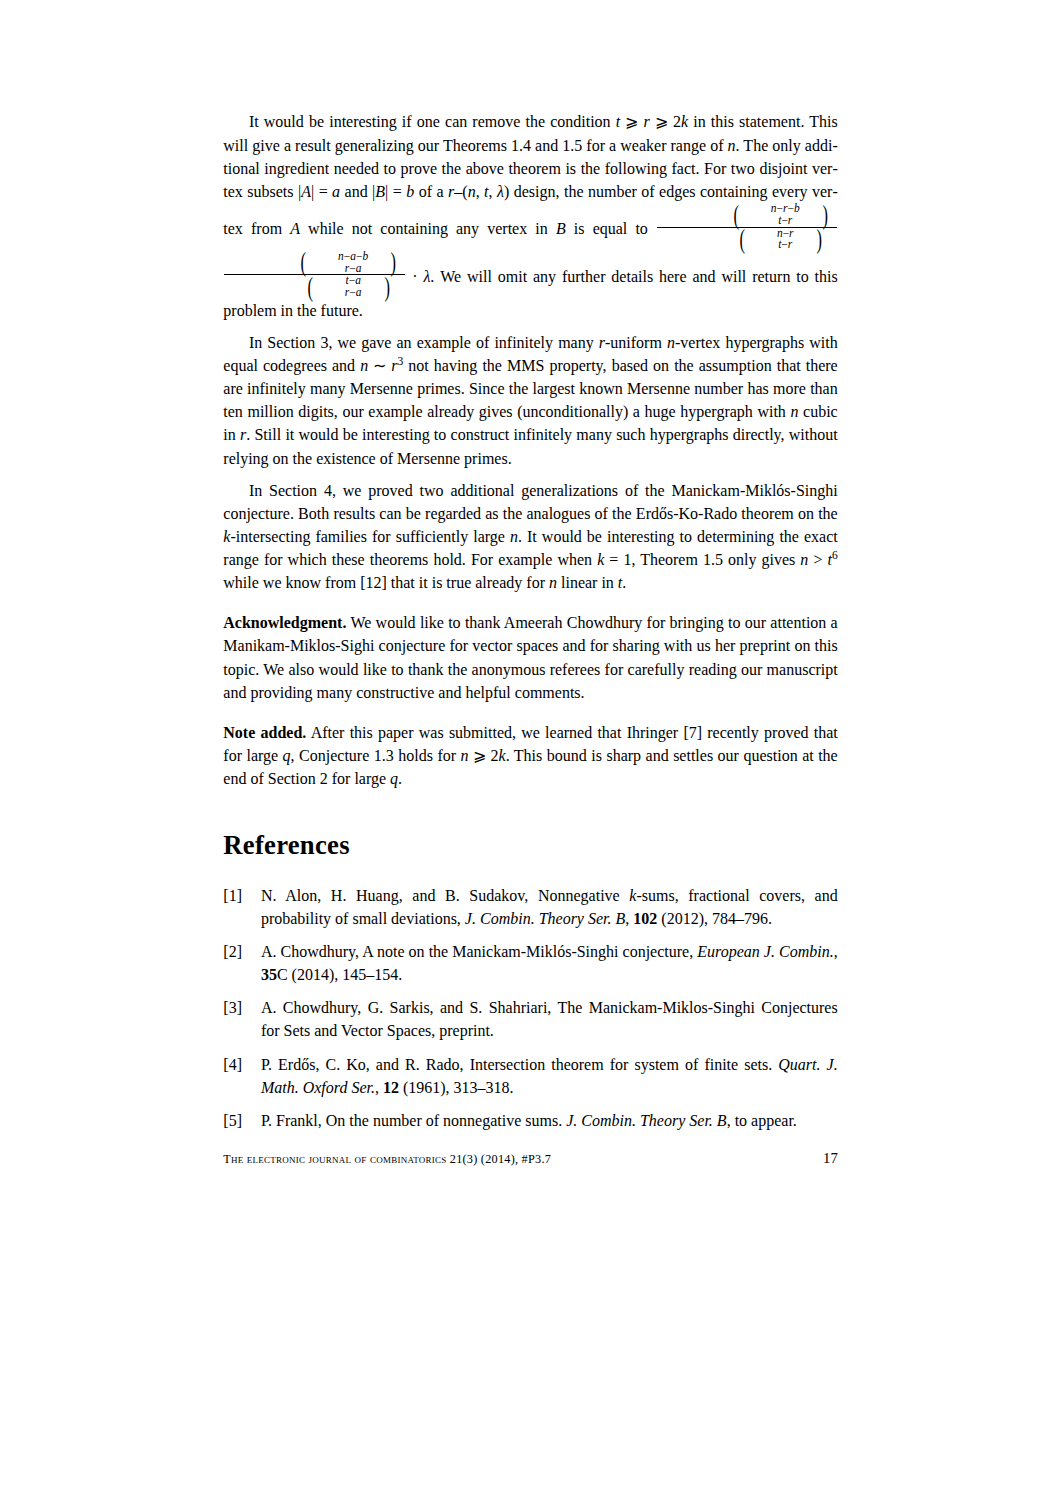It would be interesting if one can remove the condition t ⩾ r ⩾ 2k in this statement. This will give a result generalizing our Theorems 1.4 and 1.5 for a weaker range of n. The only additional ingredient needed to prove the above theorem is the following fact. For two disjoint vertex subsets |A| = a and |B| = b of a r–(n, t, λ) design, the number of edges containing every vertex from A while not containing any vertex in B is equal to (n−r−b t−r)(n−r t−r) (n−a−b r−a)(t−a r−a) · λ. We will omit any further details here and will return to this problem in the future.
In Section 3, we gave an example of infinitely many r-uniform n-vertex hypergraphs with equal codegrees and n ∼ r3 not having the MMS property, based on the assumption that there are infinitely many Mersenne primes. Since the largest known Mersenne number has more than ten million digits, our example already gives (unconditionally) a huge hypergraph with n cubic in r. Still it would be interesting to construct infinitely many such hypergraphs directly, without relying on the existence of Mersenne primes.
In Section 4, we proved two additional generalizations of the Manickam-Miklós-Singhi conjecture. Both results can be regarded as the analogues of the Erdős-Ko-Rado theorem on the k-intersecting families for sufficiently large n. It would be interesting to determining the exact range for which these theorems hold. For example when k = 1, Theorem 1.5 only gives n > t6 while we know from [12] that it is true already for n linear in t.
Acknowledgment. We would like to thank Ameerah Chowdhury for bringing to our attention a Manikam-Miklos-Sighi conjecture for vector spaces and for sharing with us her preprint on this topic. We also would like to thank the anonymous referees for carefully reading our manuscript and providing many constructive and helpful comments.
Note added. After this paper was submitted, we learned that Ihringer [7] recently proved that for large q, Conjecture 1.3 holds for n ⩾ 2k. This bound is sharp and settles our question at the end of Section 2 for large q.
References
[1] N. Alon, H. Huang, and B. Sudakov, Nonnegative k-sums, fractional covers, and probability of small deviations, J. Combin. Theory Ser. B, 102 (2012), 784–796.
[2] A. Chowdhury, A note on the Manickam-Miklós-Singhi conjecture, European J. Combin., 35 C (2014), 145–154.
[3] A. Chowdhury, G. Sarkis, and S. Shahriari, The Manickam-Miklos-Singhi Conjectures for Sets and Vector Spaces, preprint.
[4] P. Erdős, C. Ko, and R. Rado, Intersection theorem for system of finite sets. Quart. J. Math. Oxford Ser., 12 (1961), 313–318.
[5] P. Frankl, On the number of nonnegative sums. J. Combin. Theory Ser. B, to appear.
The electronic journal of combinatorics 21(3) (2014), #P3.7 17